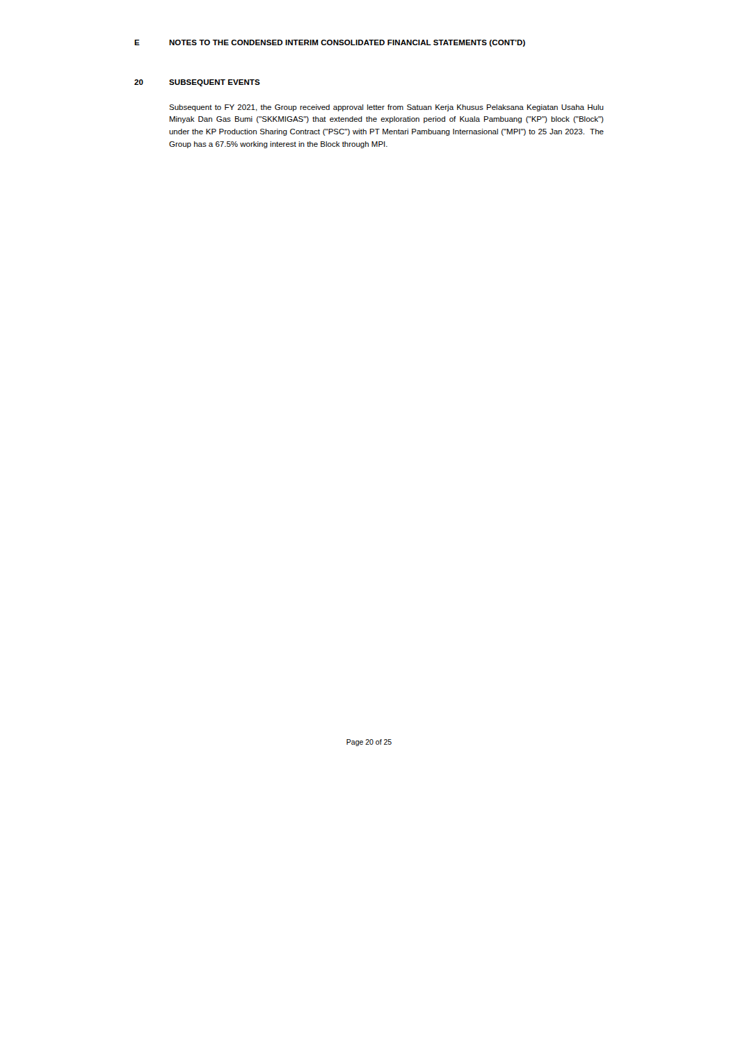E
NOTES TO THE CONDENSED INTERIM CONSOLIDATED FINANCIAL STATEMENTS (CONT'D)
20
SUBSEQUENT EVENTS
Subsequent to FY 2021, the Group received approval letter from Satuan Kerja Khusus Pelaksana Kegiatan Usaha Hulu Minyak Dan Gas Bumi ("SKKMIGAS") that extended the exploration period of Kuala Pambuang ("KP") block ("Block") under the KP Production Sharing Contract ("PSC") with PT Mentari Pambuang Internasional ("MPI") to 25 Jan 2023. The Group has a 67.5% working interest in the Block through MPI.
Page 20 of 25